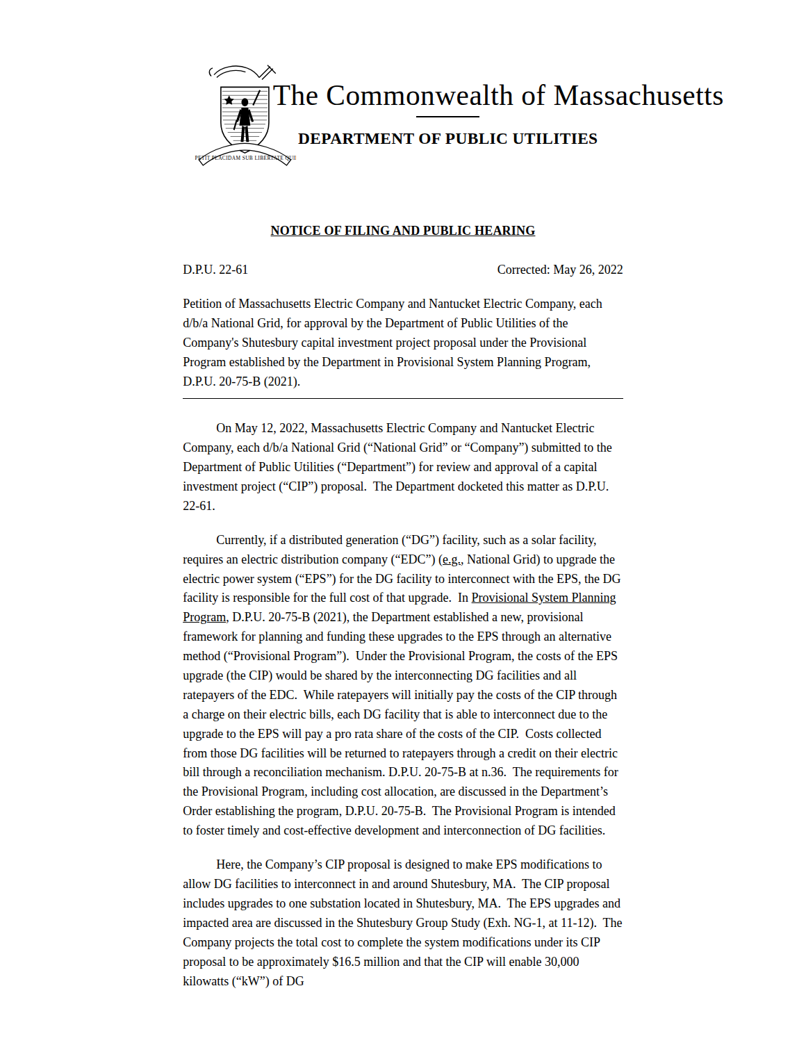ENSE PETIT PLACIDAM SUB LIBERTATE QUIETEM
The Commonwealth of Massachusetts
DEPARTMENT OF PUBLIC UTILITIES
NOTICE OF FILING AND PUBLIC HEARING
D.P.U. 22-61
Corrected: May 26, 2022
Petition of Massachusetts Electric Company and Nantucket Electric Company, each d/b/a National Grid, for approval by the Department of Public Utilities of the Company's Shutesbury capital investment project proposal under the Provisional Program established by the Department in Provisional System Planning Program, D.P.U. 20-75-B (2021).
On May 12, 2022, Massachusetts Electric Company and Nantucket Electric Company, each d/b/a National Grid (“National Grid” or “Company”) submitted to the Department of Public Utilities (“Department”) for review and approval of a capital investment project (“CIP”) proposal. The Department docketed this matter as D.P.U. 22-61.
Currently, if a distributed generation (“DG”) facility, such as a solar facility, requires an electric distribution company (“EDC”) (e.g., National Grid) to upgrade the electric power system (“EPS”) for the DG facility to interconnect with the EPS, the DG facility is responsible for the full cost of that upgrade. In Provisional System Planning Program, D.P.U. 20-75-B (2021), the Department established a new, provisional framework for planning and funding these upgrades to the EPS through an alternative method (“Provisional Program”). Under the Provisional Program, the costs of the EPS upgrade (the CIP) would be shared by the interconnecting DG facilities and all ratepayers of the EDC. While ratepayers will initially pay the costs of the CIP through a charge on their electric bills, each DG facility that is able to interconnect due to the upgrade to the EPS will pay a pro rata share of the costs of the CIP. Costs collected from those DG facilities will be returned to ratepayers through a credit on their electric bill through a reconciliation mechanism. D.P.U. 20-75-B at n.36. The requirements for the Provisional Program, including cost allocation, are discussed in the Department’s Order establishing the program, D.P.U. 20-75-B. The Provisional Program is intended to foster timely and cost-effective development and interconnection of DG facilities.
Here, the Company’s CIP proposal is designed to make EPS modifications to allow DG facilities to interconnect in and around Shutesbury, MA. The CIP proposal includes upgrades to one substation located in Shutesbury, MA. The EPS upgrades and impacted area are discussed in the Shutesbury Group Study (Exh. NG-1, at 11-12). The Company projects the total cost to complete the system modifications under its CIP proposal to be approximately $16.5 million and that the CIP will enable 30,000 kilowatts (“kW”) of DG